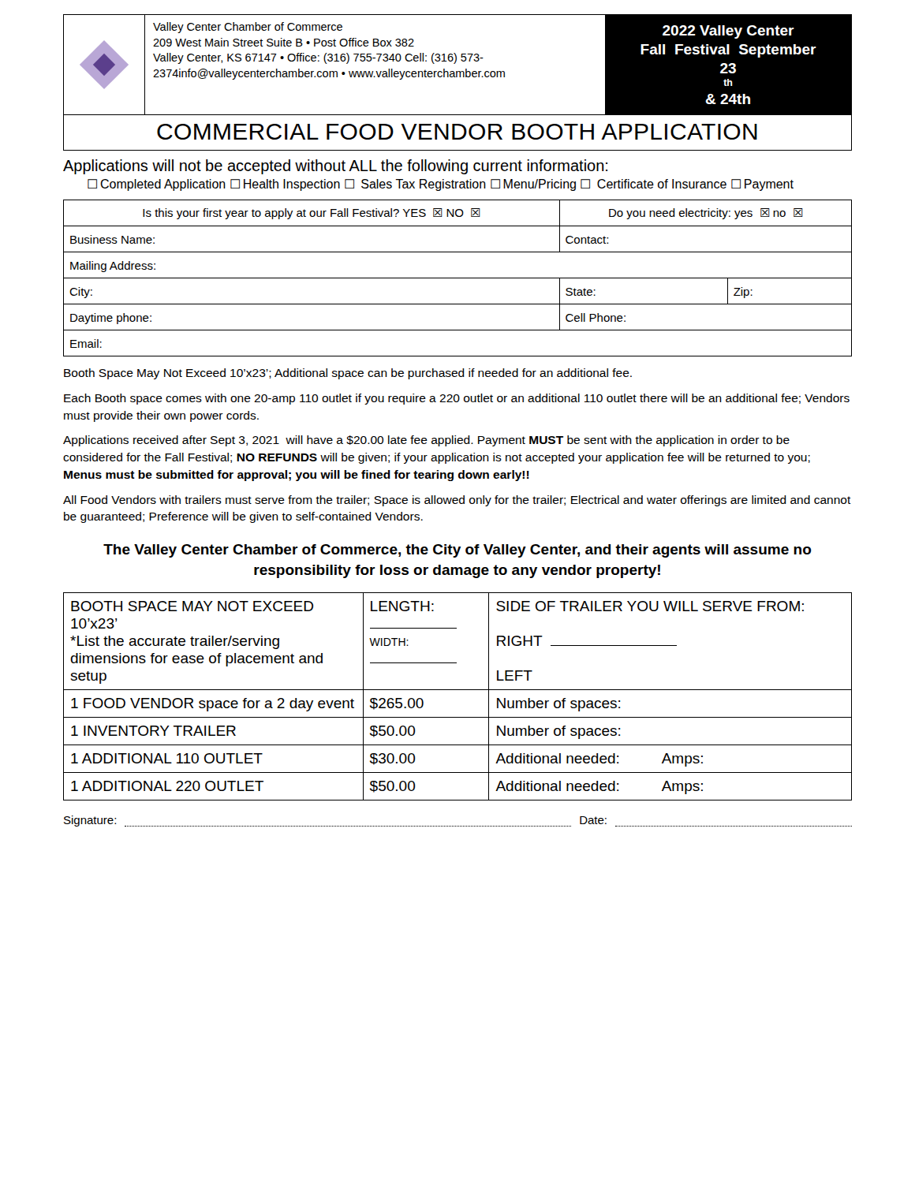Valley Center Chamber of Commerce
209 West Main Street Suite B • Post Office Box 382
Valley Center, KS 67147 • Office: (316) 755-7340 Cell: (316) 573-2374info@valleycenterchamber.com • www.valleycenterchamber.com
2022 Valley Center
Fall Festival September
23th & 24th
COMMERCIAL FOOD VENDOR BOOTH APPLICATION
Applications will not be accepted without ALL the following current information:
Completed Application Health Inspection Sales Tax Registration Menu/Pricing Certificate of Insurance Payment
| Is this your first year to apply at our Fall Festival? YES NO | Do you need electricity: yes no |
| Business Name: | Contact: |
| Mailing Address: |
| City: | State: | Zip: |
| Daytime phone: | Cell Phone: |
| Email: |
Booth Space May Not Exceed 10’x23’; Additional space can be purchased if needed for an additional fee.
Each Booth space comes with one 20-amp 110 outlet if you require a 220 outlet or an additional 110 outlet there will be an additional fee; Vendors must provide their own power cords.
Applications received after Sept 3, 2021 will have a $20.00 late fee applied. Payment MUST be sent with the application in order to be considered for the Fall Festival; NO REFUNDS will be given; if your application is not accepted your application fee will be returned to you; Menus must be submitted for approval; you will be fined for tearing down early!!
All Food Vendors with trailers must serve from the trailer; Space is allowed only for the trailer; Electrical and water offerings are limited and cannot be guaranteed; Preference will be given to self-contained Vendors.
The Valley Center Chamber of Commerce, the City of Valley Center, and their agents will assume no responsibility for loss or damage to any vendor property!
| BOOTH SPACE MAY NOT EXCEED 10’x23’ *List the accurate trailer/serving dimensions for ease of placement and setup | LENGTH: WIDTH: | SIDE OF TRAILER YOU WILL SERVE FROM: RIGHT LEFT |
| 1 FOOD VENDOR space for a 2 day event | $265.00 | Number of spaces: |
| 1 INVENTORY TRAILER | $50.00 | Number of spaces: |
| 1 ADDITIONAL 110 OUTLET | $30.00 | Additional needed: Amps: |
| 1 ADDITIONAL 220 OUTLET | $50.00 | Additional needed: Amps: |
Signature: Date: